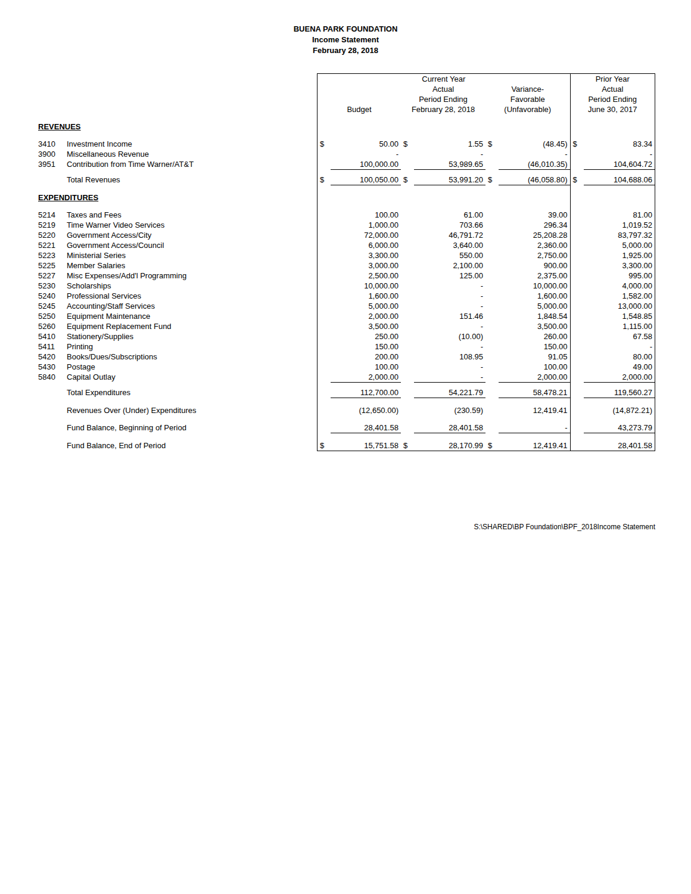BUENA PARK FOUNDATION
Income Statement
February 28, 2018
| | | Current Year | Prior Year |
| | | | Actual | Variance- | Actual |
| | | | Period Ending | Favorable | Period Ending |
| | | Budget | February 28, 2018 | (Unfavorable) | June 30, 2017 |
| REVENUES | | | | | | | | |
| 3410 | Investment Income | $ | 50.00 | $ | 1.55 | $ | (48.45) | $ | 83.34 |
| 3900 | Miscellaneous Revenue | | - | | - | | - | | - |
| 3951 | Contribution from Time Warner/AT&T | | 100,000.00 | | 53,989.65 | | (46,010.35) | | 104,604.72 |
| | Total Revenues | $ | 100,050.00 | $ | 53,991.20 | $ | (46,058.80) | $ | 104,688.06 |
| EXPENDITURES | | | | | | | | |
| 5214 | Taxes and Fees | | 100.00 | | 61.00 | | 39.00 | | 81.00 |
| 5219 | Time Warner Video Services | | 1,000.00 | | 703.66 | | 296.34 | | 1,019.52 |
| 5220 | Government Access/City | | 72,000.00 | | 46,791.72 | | 25,208.28 | | 83,797.32 |
| 5221 | Government Access/Council | | 6,000.00 | | 3,640.00 | | 2,360.00 | | 5,000.00 |
| 5223 | Ministerial Series | | 3,300.00 | | 550.00 | | 2,750.00 | | 1,925.00 |
| 5225 | Member Salaries | | 3,000.00 | | 2,100.00 | | 900.00 | | 3,300.00 |
| 5227 | Misc Expenses/Add'l Programming | | 2,500.00 | | 125.00 | | 2,375.00 | | 995.00 |
| 5230 | Scholarships | | 10,000.00 | | - | | 10,000.00 | | 4,000.00 |
| 5240 | Professional Services | | 1,600.00 | | - | | 1,600.00 | | 1,582.00 |
| 5245 | Accounting/Staff Services | | 5,000.00 | | - | | 5,000.00 | | 13,000.00 |
| 5250 | Equipment Maintenance | | 2,000.00 | | 151.46 | | 1,848.54 | | 1,548.85 |
| 5260 | Equipment Replacement Fund | | 3,500.00 | | - | | 3,500.00 | | 1,115.00 |
| 5410 | Stationery/Supplies | | 250.00 | | (10.00) | | 260.00 | | 67.58 |
| 5411 | Printing | | 150.00 | | - | | 150.00 | | - |
| 5420 | Books/Dues/Subscriptions | | 200.00 | | 108.95 | | 91.05 | | 80.00 |
| 5430 | Postage | | 100.00 | | - | | 100.00 | | 49.00 |
| 5840 | Capital Outlay | | 2,000.00 | | - | | 2,000.00 | | 2,000.00 |
| | Total Expenditures | | 112,700.00 | | 54,221.79 | | 58,478.21 | | 119,560.27 |
| | Revenues Over (Under) Expenditures | | (12,650.00) | | (230.59) | | 12,419.41 | | (14,872.21) |
| | Fund Balance, Beginning of Period | | 28,401.58 | | 28,401.58 | | - | | 43,273.79 |
| | Fund Balance, End of Period | $ | 15,751.58 | $ | 28,170.99 | $ | 12,419.41 | | 28,401.58 |
S:\SHARED\BP Foundation\BPF_2018Income Statement